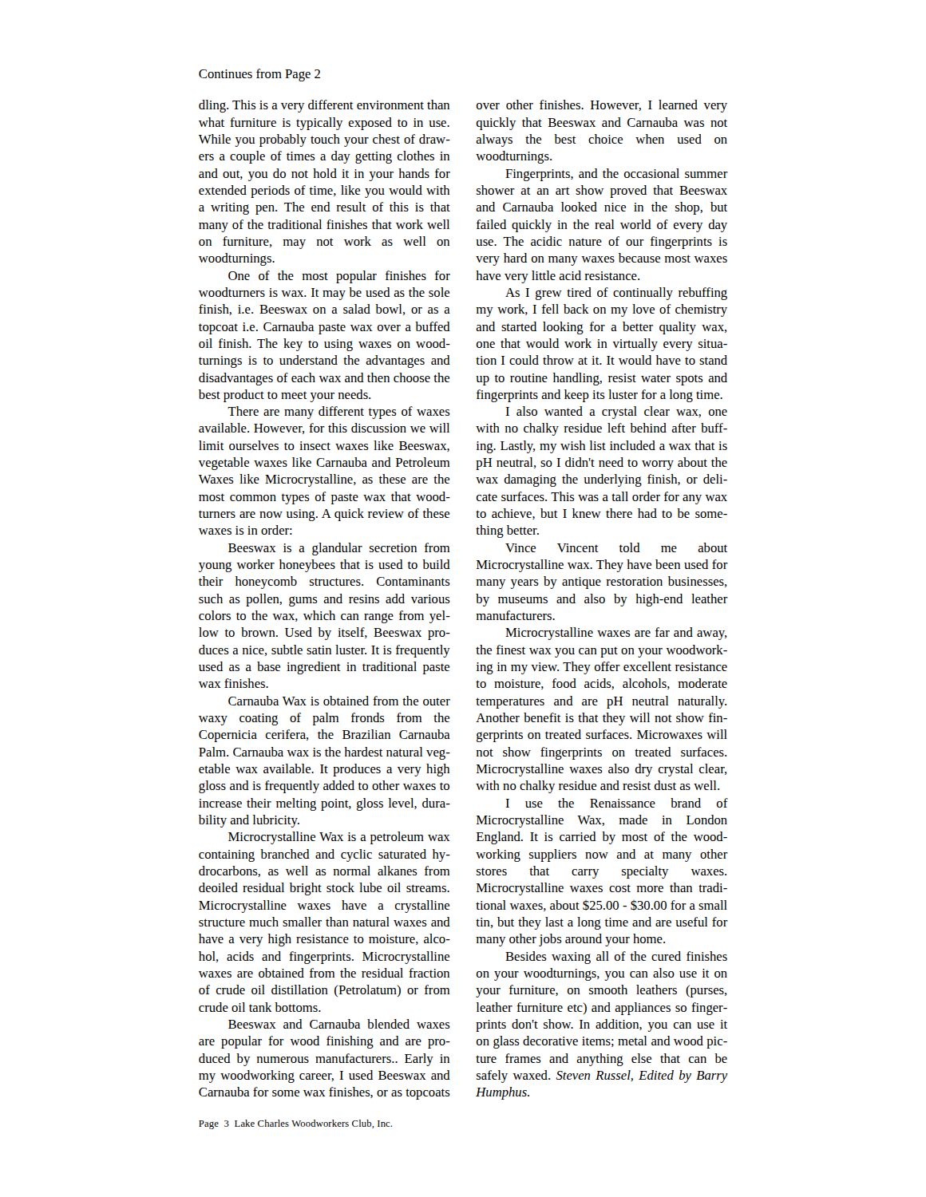Continues from Page 2
dling. This is a very different environment than what furniture is typically exposed to in use. While you probably touch your chest of drawers a couple of times a day getting clothes in and out, you do not hold it in your hands for extended periods of time, like you would with a writing pen. The end result of this is that many of the traditional finishes that work well on furniture, may not work as well on woodturnings.
One of the most popular finishes for woodturners is wax. It may be used as the sole finish, i.e. Beeswax on a salad bowl, or as a topcoat i.e. Carnauba paste wax over a buffed oil finish. The key to using waxes on woodturnings is to understand the advantages and disadvantages of each wax and then choose the best product to meet your needs.
There are many different types of waxes available. However, for this discussion we will limit ourselves to insect waxes like Beeswax, vegetable waxes like Carnauba and Petroleum Waxes like Microcrystalline, as these are the most common types of paste wax that woodturners are now using. A quick review of these waxes is in order:
Beeswax is a glandular secretion from young worker honeybees that is used to build their honeycomb structures. Contaminants such as pollen, gums and resins add various colors to the wax, which can range from yellow to brown. Used by itself, Beeswax produces a nice, subtle satin luster. It is frequently used as a base ingredient in traditional paste wax finishes.
Carnauba Wax is obtained from the outer waxy coating of palm fronds from the Copernicia cerifera, the Brazilian Carnauba Palm. Carnauba wax is the hardest natural vegetable wax available. It produces a very high gloss and is frequently added to other waxes to increase their melting point, gloss level, durability and lubricity.
Microcrystalline Wax is a petroleum wax containing branched and cyclic saturated hydrocarbons, as well as normal alkanes from deoiled residual bright stock lube oil streams. Microcrystalline waxes have a crystalline structure much smaller than natural waxes and have a very high resistance to moisture, alcohol, acids and fingerprints. Microcrystalline waxes are obtained from the residual fraction of crude oil distillation (Petrolatum) or from crude oil tank bottoms.
Beeswax and Carnauba blended waxes are popular for wood finishing and are produced by numerous manufacturers.. Early in my woodworking career, I used Beeswax and Carnauba for some wax finishes, or as topcoats over other finishes. However, I learned very quickly that Beeswax and Carnauba was not always the best choice when used on woodturnings.
Fingerprints, and the occasional summer shower at an art show proved that Beeswax and Carnauba looked nice in the shop, but failed quickly in the real world of every day use. The acidic nature of our fingerprints is very hard on many waxes because most waxes have very little acid resistance.
As I grew tired of continually rebuffing my work, I fell back on my love of chemistry and started looking for a better quality wax, one that would work in virtually every situation I could throw at it. It would have to stand up to routine handling, resist water spots and fingerprints and keep its luster for a long time.
I also wanted a crystal clear wax, one with no chalky residue left behind after buffing. Lastly, my wish list included a wax that is pH neutral, so I didn't need to worry about the wax damaging the underlying finish, or delicate surfaces. This was a tall order for any wax to achieve, but I knew there had to be something better.
Vince Vincent told me about Microcrystalline wax. They have been used for many years by antique restoration businesses, by museums and also by high-end leather manufacturers.
Microcrystalline waxes are far and away, the finest wax you can put on your woodworking in my view. They offer excellent resistance to moisture, food acids, alcohols, moderate temperatures and are pH neutral naturally. Another benefit is that they will not show fingerprints on treated surfaces. Microwaxes will not show fingerprints on treated surfaces. Microcrystalline waxes also dry crystal clear, with no chalky residue and resist dust as well.
I use the Renaissance brand of Microcrystalline Wax, made in London England. It is carried by most of the woodworking suppliers now and at many other stores that carry specialty waxes. Microcrystalline waxes cost more than traditional waxes, about $25.00 - $30.00 for a small tin, but they last a long time and are useful for many other jobs around your home.
Besides waxing all of the cured finishes on your woodturnings, you can also use it on your furniture, on smooth leathers (purses, leather furniture etc) and appliances so fingerprints don't show. In addition, you can use it on glass decorative items; metal and wood picture frames and anything else that can be safely waxed. Steven Russel, Edited by Barry Humphus.
Page 3 Lake Charles Woodworkers Club, Inc.